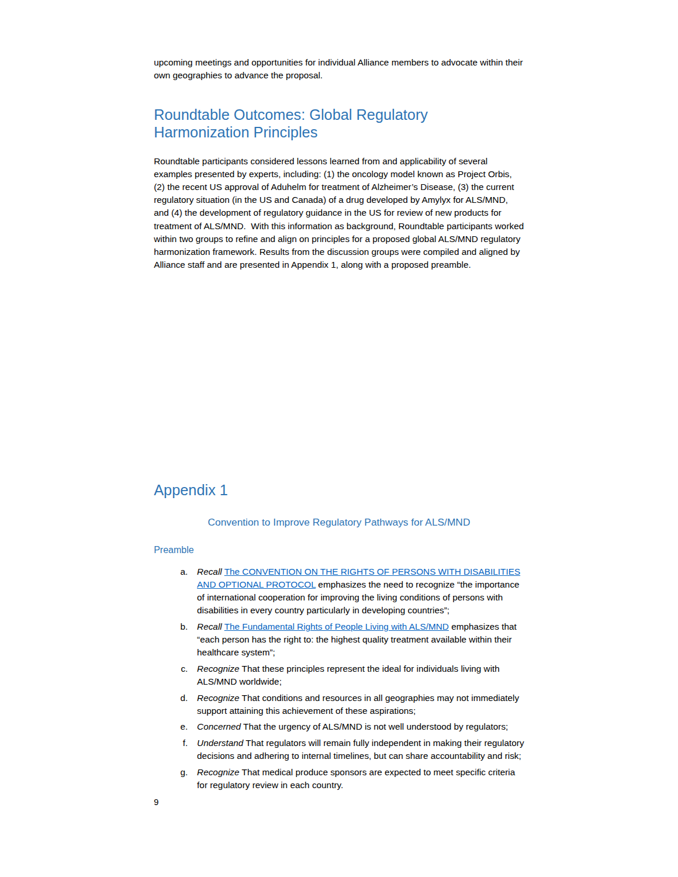upcoming meetings and opportunities for individual Alliance members to advocate within their own geographies to advance the proposal.
Roundtable Outcomes: Global Regulatory Harmonization Principles
Roundtable participants considered lessons learned from and applicability of several examples presented by experts, including: (1) the oncology model known as Project Orbis, (2) the recent US approval of Aduhelm for treatment of Alzheimer’s Disease, (3) the current regulatory situation (in the US and Canada) of a drug developed by Amylyx for ALS/MND, and (4) the development of regulatory guidance in the US for review of new products for treatment of ALS/MND. With this information as background, Roundtable participants worked within two groups to refine and align on principles for a proposed global ALS/MND regulatory harmonization framework. Results from the discussion groups were compiled and aligned by Alliance staff and are presented in Appendix 1, along with a proposed preamble.
Appendix 1
Convention to Improve Regulatory Pathways for ALS/MND
Preamble
Recall The CONVENTION ON THE RIGHTS OF PERSONS WITH DISABILITIES AND OPTIONAL PROTOCOL emphasizes the need to recognize “the importance of international cooperation for improving the living conditions of persons with disabilities in every country particularly in developing countries”;
Recall The Fundamental Rights of People Living with ALS/MND emphasizes that “each person has the right to: the highest quality treatment available within their healthcare system”;
Recognize That these principles represent the ideal for individuals living with ALS/MND worldwide;
Recognize That conditions and resources in all geographies may not immediately support attaining this achievement of these aspirations;
Concerned That the urgency of ALS/MND is not well understood by regulators;
Understand That regulators will remain fully independent in making their regulatory decisions and adhering to internal timelines, but can share accountability and risk;
Recognize That medical produce sponsors are expected to meet specific criteria for regulatory review in each country.
9